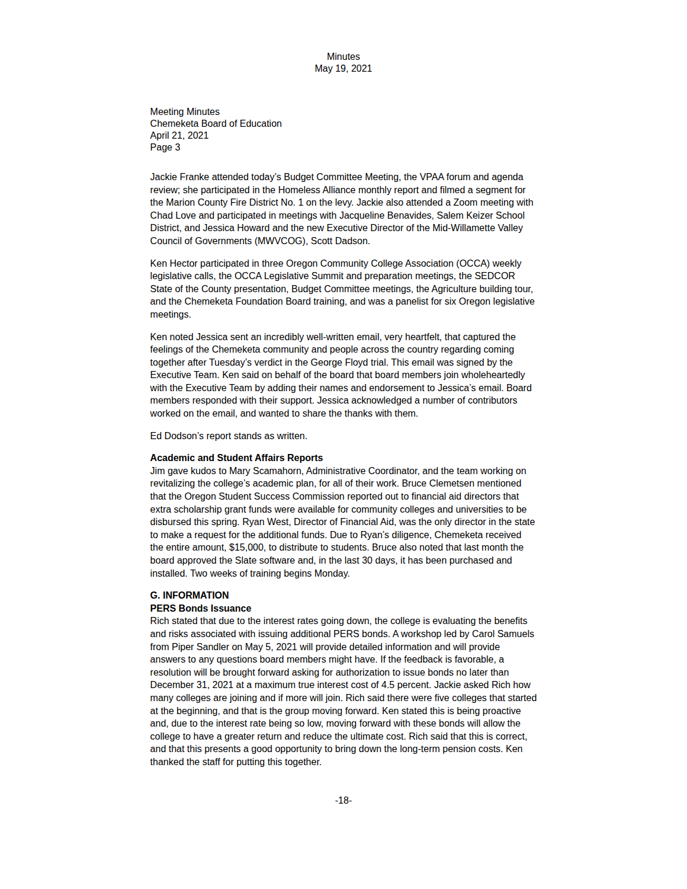Minutes
May 19, 2021
Meeting Minutes
Chemeketa Board of Education
April 21, 2021
Page 3
Jackie Franke attended today’s Budget Committee Meeting, the VPAA forum and agenda review; she participated in the Homeless Alliance monthly report and filmed a segment for the Marion County Fire District No. 1 on the levy. Jackie also attended a Zoom meeting with Chad Love and participated in meetings with Jacqueline Benavides, Salem Keizer School District, and Jessica Howard and the new Executive Director of the Mid-Willamette Valley Council of Governments (MWVCOG), Scott Dadson.
Ken Hector participated in three Oregon Community College Association (OCCA) weekly legislative calls, the OCCA Legislative Summit and preparation meetings, the SEDCOR State of the County presentation, Budget Committee meetings, the Agriculture building tour, and the Chemeketa Foundation Board training, and was a panelist for six Oregon legislative meetings.
Ken noted Jessica sent an incredibly well-written email, very heartfelt, that captured the feelings of the Chemeketa community and people across the country regarding coming together after Tuesday’s verdict in the George Floyd trial. This email was signed by the Executive Team. Ken said on behalf of the board that board members join wholeheartedly with the Executive Team by adding their names and endorsement to Jessica’s email. Board members responded with their support. Jessica acknowledged a number of contributors worked on the email, and wanted to share the thanks with them.
Ed Dodson’s report stands as written.
Academic and Student Affairs Reports
Jim gave kudos to Mary Scamahorn, Administrative Coordinator, and the team working on revitalizing the college’s academic plan, for all of their work. Bruce Clemetsen mentioned that the Oregon Student Success Commission reported out to financial aid directors that extra scholarship grant funds were available for community colleges and universities to be disbursed this spring. Ryan West, Director of Financial Aid, was the only director in the state to make a request for the additional funds. Due to Ryan’s diligence, Chemeketa received the entire amount, $15,000, to distribute to students. Bruce also noted that last month the board approved the Slate software and, in the last 30 days, it has been purchased and installed. Two weeks of training begins Monday.
G. INFORMATION
PERS Bonds Issuance
Rich stated that due to the interest rates going down, the college is evaluating the benefits and risks associated with issuing additional PERS bonds. A workshop led by Carol Samuels from Piper Sandler on May 5, 2021 will provide detailed information and will provide answers to any questions board members might have. If the feedback is favorable, a resolution will be brought forward asking for authorization to issue bonds no later than December 31, 2021 at a maximum true interest cost of 4.5 percent. Jackie asked Rich how many colleges are joining and if more will join. Rich said there were five colleges that started at the beginning, and that is the group moving forward. Ken stated this is being proactive and, due to the interest rate being so low, moving forward with these bonds will allow the college to have a greater return and reduce the ultimate cost. Rich said that this is correct, and that this presents a good opportunity to bring down the long-term pension costs. Ken thanked the staff for putting this together.
-18-